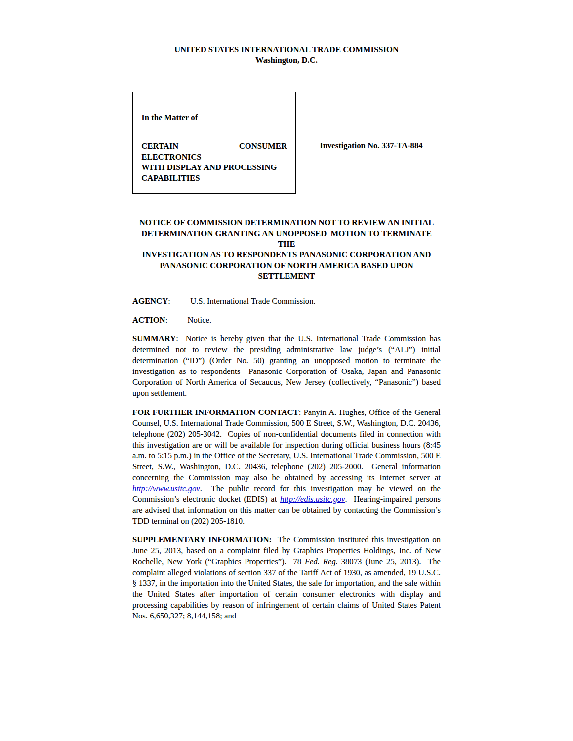UNITED STATES INTERNATIONAL TRADE COMMISSION
Washington, D.C.
In the Matter of
CERTAIN CONSUMER ELECTRONICS
WITH DISPLAY AND PROCESSING
CAPABILITIES
Investigation No. 337-TA-884
NOTICE OF COMMISSION DETERMINATION NOT TO REVIEW AN INITIAL
DETERMINATION GRANTING AN UNOPPOSED MOTION TO TERMINATE THE
INVESTIGATION AS TO RESPONDENTS PANASONIC CORPORATION AND
PANASONIC CORPORATION OF NORTH AMERICA BASED UPON SETTLEMENT
AGENCY: U.S. International Trade Commission.
ACTION: Notice.
SUMMARY: Notice is hereby given that the U.S. International Trade Commission has determined not to review the presiding administrative law judge’s (“ALJ”) initial determination (“ID”) (Order No. 50) granting an unopposed motion to terminate the investigation as to respondents Panasonic Corporation of Osaka, Japan and Panasonic Corporation of North America of Secaucus, New Jersey (collectively, “Panasonic”) based upon settlement.
FOR FURTHER INFORMATION CONTACT: Panyin A. Hughes, Office of the General Counsel, U.S. International Trade Commission, 500 E Street, S.W., Washington, D.C. 20436, telephone (202) 205-3042. Copies of non-confidential documents filed in connection with this investigation are or will be available for inspection during official business hours (8:45 a.m. to 5:15 p.m.) in the Office of the Secretary, U.S. International Trade Commission, 500 E Street, S.W., Washington, D.C. 20436, telephone (202) 205-2000. General information concerning the Commission may also be obtained by accessing its Internet server at http://www.usitc.gov. The public record for this investigation may be viewed on the Commission’s electronic docket (EDIS) at http://edis.usitc.gov. Hearing-impaired persons are advised that information on this matter can be obtained by contacting the Commission’s TDD terminal on (202) 205-1810.
SUPPLEMENTARY INFORMATION: The Commission instituted this investigation on June 25, 2013, based on a complaint filed by Graphics Properties Holdings, Inc. of New Rochelle, New York (“Graphics Properties”). 78 Fed. Reg. 38073 (June 25, 2013). The complaint alleged violations of section 337 of the Tariff Act of 1930, as amended, 19 U.S.C. § 1337, in the importation into the United States, the sale for importation, and the sale within the United States after importation of certain consumer electronics with display and processing capabilities by reason of infringement of certain claims of United States Patent Nos. 6,650,327; 8,144,158; and